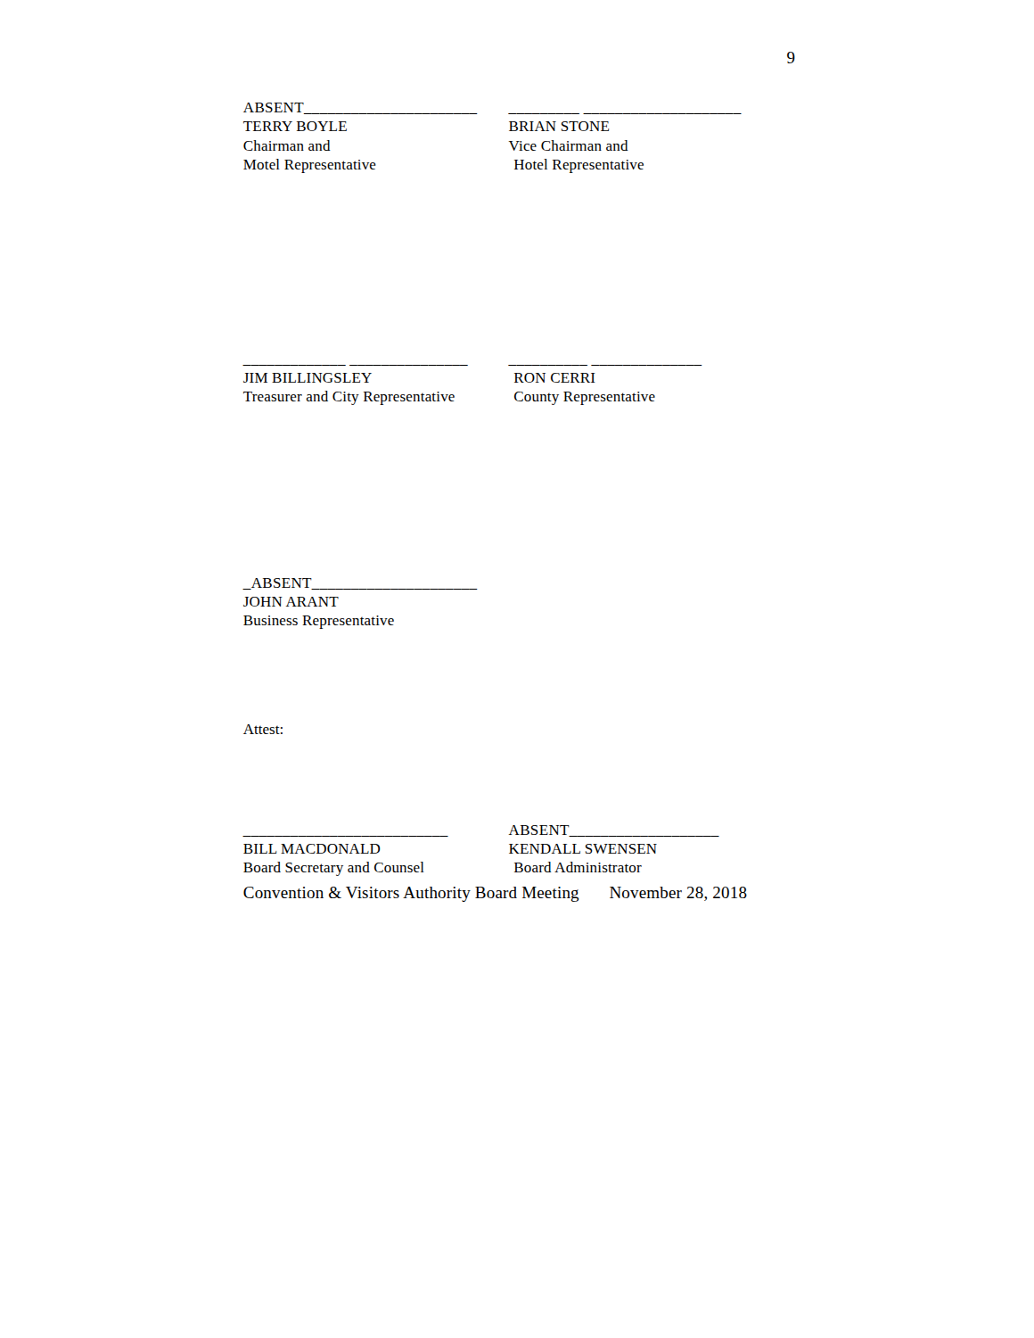9
| ABSENT______________________ TERRY BOYLE Chairman and Motel Representative | _________ ____________________ BRIAN STONE Vice Chairman and Hotel Representative |
| _____________ _______________ JIM BILLINGSLEY Treasurer and City Representative | __________ ______________ RON CERRI County Representative |
| _ABSENT_____________________ JOHN ARANT Business Representative | |
| Attest: | |
| __________________________ BILL MACDONALD Board Secretary and Counsel | ABSENT___________________ KENDALL SWENSEN Board Administrator |
Convention & Visitors Authority Board Meeting November 28, 2018